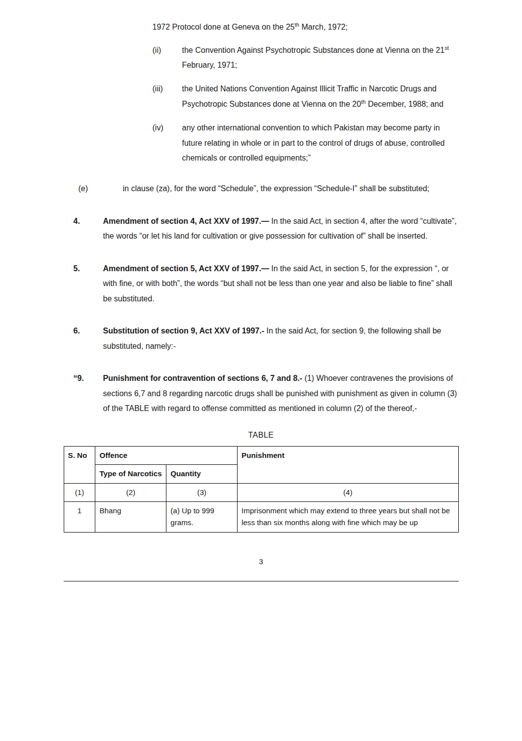1972 Protocol done at Geneva on the 25th March, 1972;
(ii) the Convention Against Psychotropic Substances done at Vienna on the 21st February, 1971;
(iii) the United Nations Convention Against Illicit Traffic in Narcotic Drugs and Psychotropic Substances done at Vienna on the 20th December, 1988; and
(iv) any other international convention to which Pakistan may become party in future relating in whole or in part to the control of drugs of abuse, controlled chemicals or controlled equipments;”
(e) in clause (za), for the word “Schedule”, the expression “Schedule-I” shall be substituted;
4. Amendment of section 4, Act XXV of 1997.— In the said Act, in section 4, after the word “cultivate”, the words “or let his land for cultivation or give possession for cultivation of” shall be inserted.
5. Amendment of section 5, Act XXV of 1997.— In the said Act, in section 5, for the expression “, or with fine, or with both”, the words “but shall not be less than one year and also be liable to fine” shall be substituted.
6. Substitution of section 9, Act XXV of 1997.- In the said Act, for section 9, the following shall be substituted, namely:-
“9. Punishment for contravention of sections 6, 7 and 8.- (1) Whoever contravenes the provisions of sections 6,7 and 8 regarding narcotic drugs shall be punished with punishment as given in column (3) of the TABLE with regard to offense committed as mentioned in column (2) of the thereof,-
TABLE
| S. No | Offence | Punishment |
| --- | --- | --- |
| Type of Narcotics | Quantity |
| (1) | (2) | (3) | (4) |
| 1 | Bhang | (a) Up to 999 grams. | Imprisonment which may extend to three years but shall not be less than six months along with fine which may be up |
3